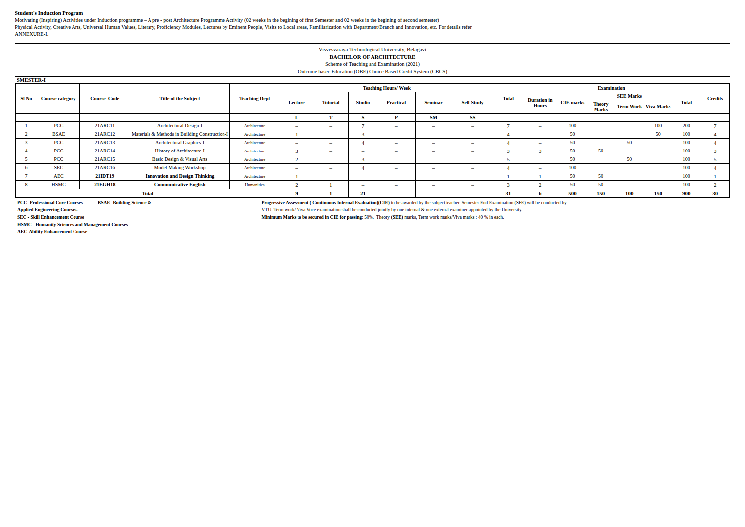Student's Induction Program
Motivating (Inspiring) Activities under Induction programme – A pre - post Architecture Programme Activity (02 weeks in the begining of first Semester and 02 weeks in the begining of second semester)
Physical Activity, Creative Arts, Universal Human Values, Literary, Proficiency Modules, Lectures by Eminent People, Visits to Local areas, Familiarization with Department/Branch and Innovation, etc. For details refer
ANNEXURE-I.
Visvesvaraya Technological University, Belagavi
BACHELOR OF ARCHITECTURE
Scheme of Teaching and Examination (2021)
Outcome basec Education (OBE) Choice Based Credit System (CBCS)
SMESTER-I
| Sl No | Course category | Course Code | Title of the Subject | Teaching Dept | Teaching Hours/ Week | Total | Examination | Credits |
| --- | --- | --- | --- | --- | --- | --- | --- | --- |
| Lecture | Tutorial | Studio | Practical | Seminar | Self Study | Duration in Hours | CIE marks | SEE Marks | Total |
| Theory Marks | Term Work | Viva Marks |
| | | | | | L | T | S | P | SM | SS | | | | | | | | |
| 1 | PCC | 21ARC11 | Architectural Design-I | Architecture | – | – | 7 | – | – | – | 7 | – | 100 | | | 100 | 200 | 7 |
| 2 | BSAE | 21ARC12 | Materials & Methods in Building Construction-I | Architecture | 1 | – | 3 | – | – | – | 4 | – | 50 | | | 50 | 100 | 4 |
| 3 | PCC | 21ARC13 | Architectural Graphics-I | Architecture | – | – | 4 | – | – | – | 4 | – | 50 | | 50 | | 100 | 4 |
| 4 | PCC | 21ARC14 | History of Architecture-I | Architecture | 3 | – | – | – | – | – | 3 | 3 | 50 | 50 | | | 100 | 3 |
| 5 | PCC | 21ARC15 | Basic Design & Visual Arts | Architecture | 2 | – | 3 | – | – | – | 5 | – | 50 | | 50 | | 100 | 5 |
| 6 | SEC | 21ARC16 | Model Making Workshop | Architecture | – | – | 4 | – | – | – | 4 | – | 100 | | | | 100 | 4 |
| 7 | AEC | 21IDT19 | Innovation and Design Thinking | Architecture | 1 | – | – | – | – | – | 1 | 1 | 50 | 50 | | | 100 | 1 |
| 8 | HSMC | 21EGH18 | Communicative English | Humanities | 2 | 1 | – | – | – | – | 3 | 2 | 50 | 50 | | | 100 | 2 |
| Total | 9 | 1 | 21 | – | – | – | 31 | 6 | 500 | 150 | 100 | 150 | 900 | 30 |
PCC- Professional Core Courses BSAE- Building Science &
Applied Engineering Courses.
SEC - Skill Enhancement Course
HSMC - Humanity Sciences and Management Courses
AEC-Ability Enhancement Course
Progressive Assessment ( Continuous Internal Evaluation)(CIE) to be awarded by the subject teacher. Semester End Examination (SEE) will be conducted by
VTU. Term work/ Viva Voce examination shall be conducted jointly by one internal & one external examiner appointed by the University.
Minimum Marks to be secured in CIE for passing: 50%. Theory (SEE) marks, Term work marks/Viva marks : 40 % in each.